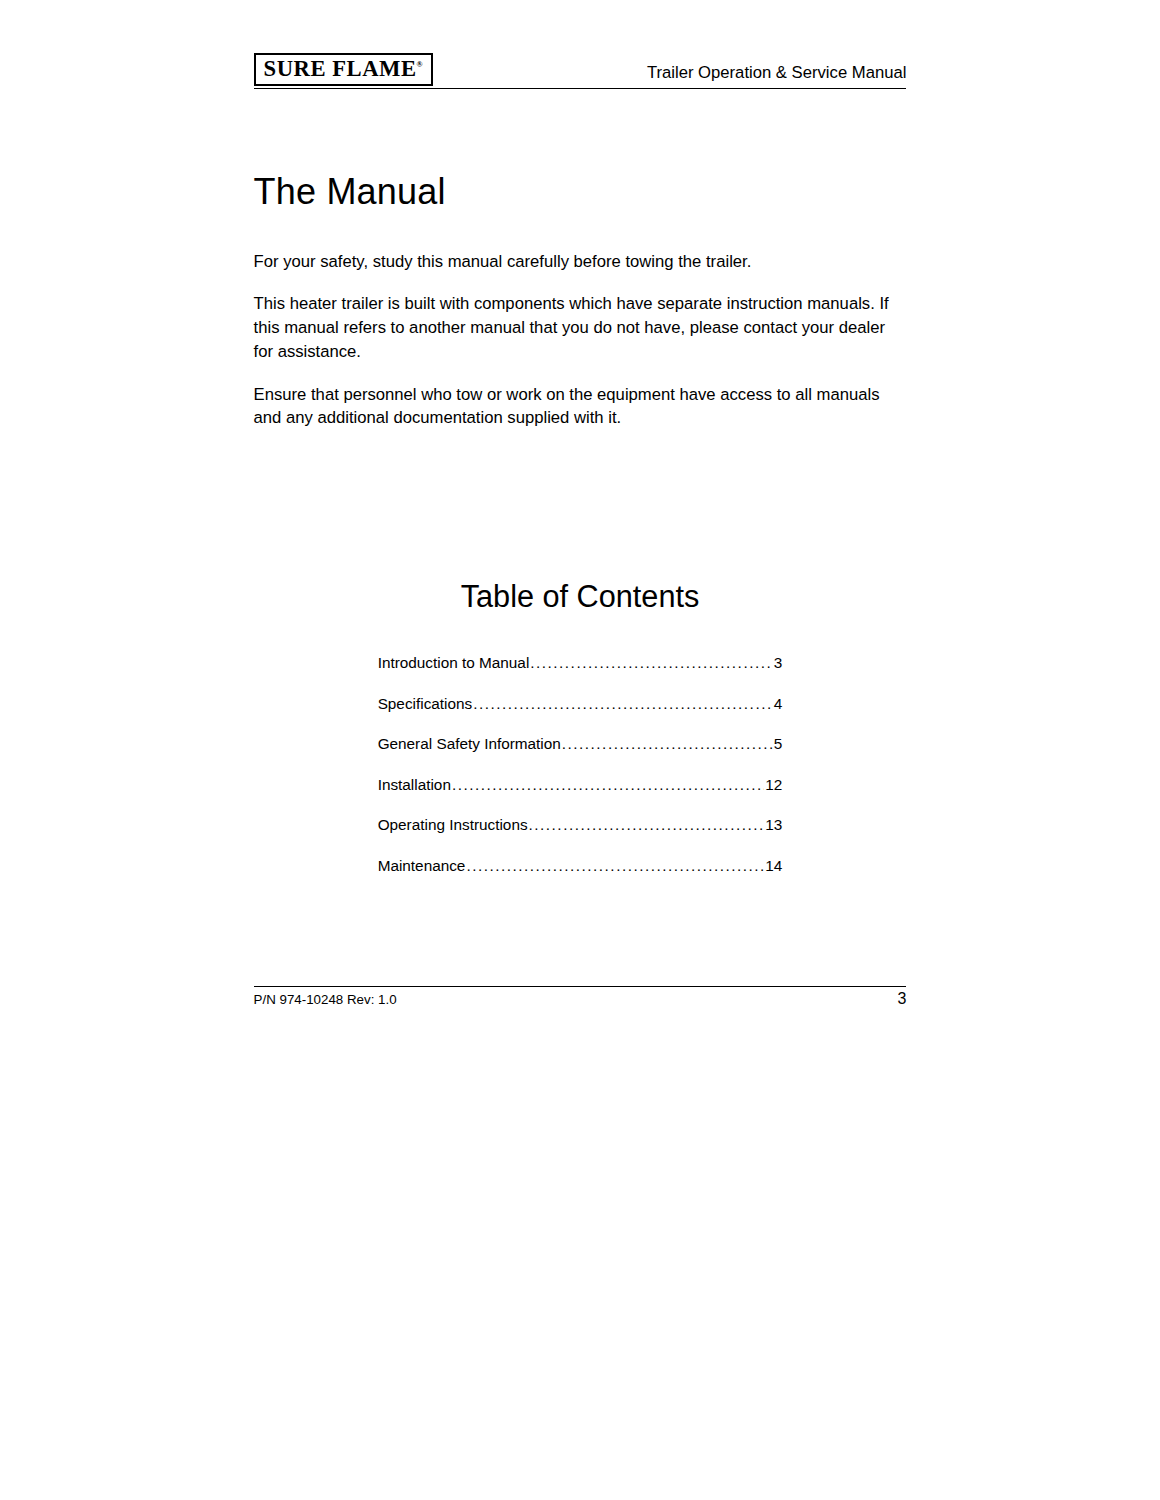SURE FLAME®
Trailer Operation & Service Manual
The Manual
For your safety, study this manual carefully before towing the trailer.
This heater trailer is built with components which have separate instruction manuals. If this manual refers to another manual that you do not have, please contact your dealer for assistance.
Ensure that personnel who tow or work on the equipment have access to all manuals and any additional documentation supplied with it.
Table of Contents
Introduction to Manual ......................................................................... 3
Specifications ..................................................................................... 4
General Safety Information ............................................................. 5
Installation ......................................................................................... 12
Operating Instructions ......................................................................... 13
Maintenance ..................................................................................... 14
P/N 974-10248 Rev: 1.0 3